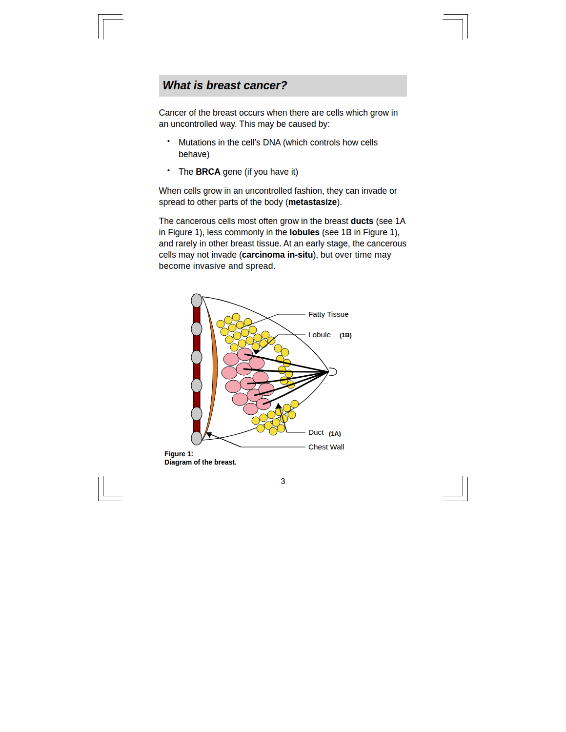What is breast cancer?
Cancer of the breast occurs when there are cells which grow in an uncontrolled way. This may be caused by:
Mutations in the cell’s DNA (which controls how cells behave)
The BRCA gene (if you have it)
When cells grow in an uncontrolled fashion, they can invade or spread to other parts of the body (metastasize).
The cancerous cells most often grow in the breast ducts (see 1A in Figure 1), less commonly in the lobules (see 1B in Figure 1), and rarely in other breast tissue. At an early stage, the cancerous cells may not invade (carcinoma in-situ), but over time may become invasive and spread.
Fatty Tissue Lobule (1B) Duct (1A) Chest Wall
Figure 1:
Diagram of the breast.
3